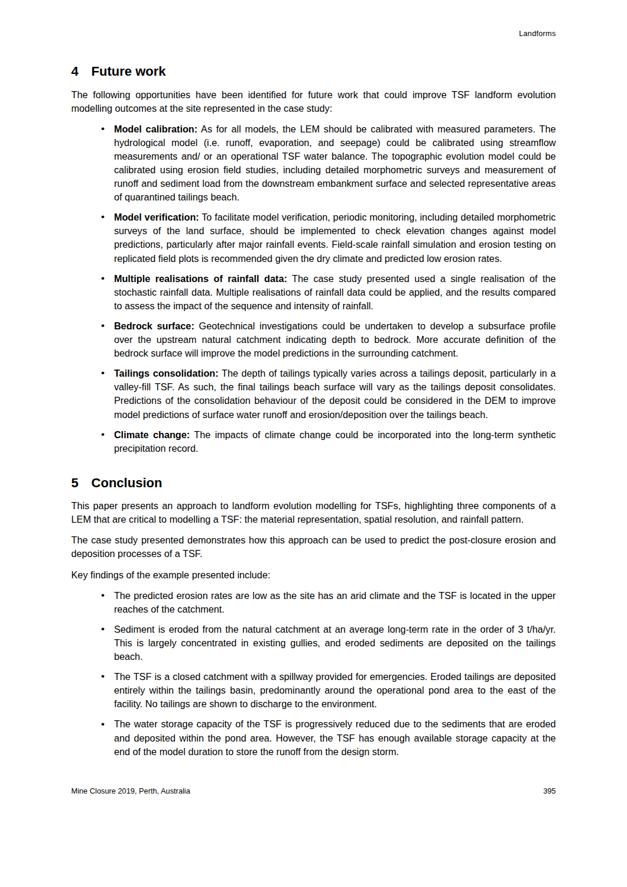Landforms
4 Future work
The following opportunities have been identified for future work that could improve TSF landform evolution modelling outcomes at the site represented in the case study:
Model calibration: As for all models, the LEM should be calibrated with measured parameters. The hydrological model (i.e. runoff, evaporation, and seepage) could be calibrated using streamflow measurements and/ or an operational TSF water balance. The topographic evolution model could be calibrated using erosion field studies, including detailed morphometric surveys and measurement of runoff and sediment load from the downstream embankment surface and selected representative areas of quarantined tailings beach.
Model verification: To facilitate model verification, periodic monitoring, including detailed morphometric surveys of the land surface, should be implemented to check elevation changes against model predictions, particularly after major rainfall events. Field-scale rainfall simulation and erosion testing on replicated field plots is recommended given the dry climate and predicted low erosion rates.
Multiple realisations of rainfall data: The case study presented used a single realisation of the stochastic rainfall data. Multiple realisations of rainfall data could be applied, and the results compared to assess the impact of the sequence and intensity of rainfall.
Bedrock surface: Geotechnical investigations could be undertaken to develop a subsurface profile over the upstream natural catchment indicating depth to bedrock. More accurate definition of the bedrock surface will improve the model predictions in the surrounding catchment.
Tailings consolidation: The depth of tailings typically varies across a tailings deposit, particularly in a valley-fill TSF. As such, the final tailings beach surface will vary as the tailings deposit consolidates. Predictions of the consolidation behaviour of the deposit could be considered in the DEM to improve model predictions of surface water runoff and erosion/deposition over the tailings beach.
Climate change: The impacts of climate change could be incorporated into the long-term synthetic precipitation record.
5 Conclusion
This paper presents an approach to landform evolution modelling for TSFs, highlighting three components of a LEM that are critical to modelling a TSF: the material representation, spatial resolution, and rainfall pattern.
The case study presented demonstrates how this approach can be used to predict the post-closure erosion and deposition processes of a TSF.
Key findings of the example presented include:
The predicted erosion rates are low as the site has an arid climate and the TSF is located in the upper reaches of the catchment.
Sediment is eroded from the natural catchment at an average long-term rate in the order of 3 t/ha/yr. This is largely concentrated in existing gullies, and eroded sediments are deposited on the tailings beach.
The TSF is a closed catchment with a spillway provided for emergencies. Eroded tailings are deposited entirely within the tailings basin, predominantly around the operational pond area to the east of the facility. No tailings are shown to discharge to the environment.
The water storage capacity of the TSF is progressively reduced due to the sediments that are eroded and deposited within the pond area. However, the TSF has enough available storage capacity at the end of the model duration to store the runoff from the design storm.
Mine Closure 2019, Perth, Australia
395